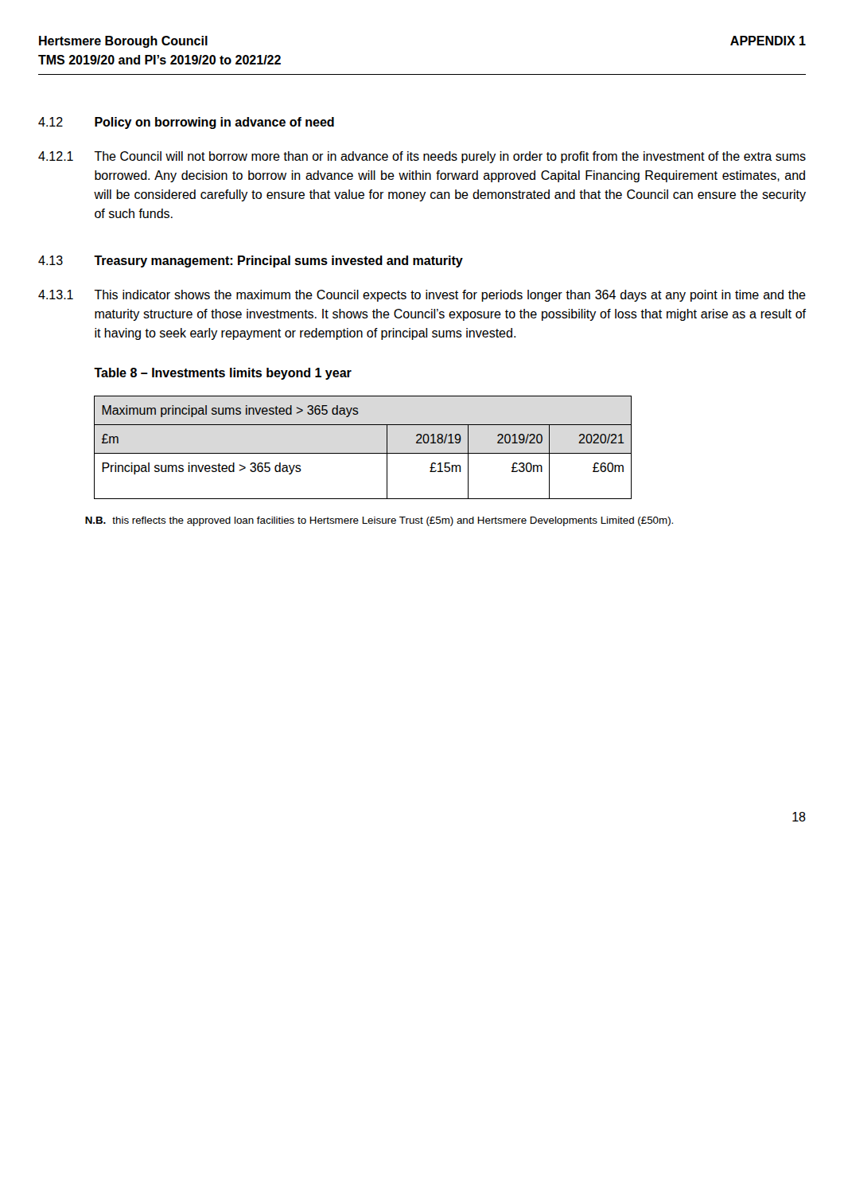Hertsmere Borough Council
TMS 2019/20 and PI’s 2019/20 to 2021/22
APPENDIX 1
4.12 Policy on borrowing in advance of need
4.12.1 The Council will not borrow more than or in advance of its needs purely in order to profit from the investment of the extra sums borrowed. Any decision to borrow in advance will be within forward approved Capital Financing Requirement estimates, and will be considered carefully to ensure that value for money can be demonstrated and that the Council can ensure the security of such funds.
4.13 Treasury management: Principal sums invested and maturity
4.13.1 This indicator shows the maximum the Council expects to invest for periods longer than 364 days at any point in time and the maturity structure of those investments. It shows the Council’s exposure to the possibility of loss that might arise as a result of it having to seek early repayment or redemption of principal sums invested.
Table 8 – Investments limits beyond 1 year
| Maximum principal sums invested > 365 days |
| --- |
| £m | 2018/19 | 2019/20 | 2020/21 |
| Principal sums invested > 365 days | £15m | £30m | £60m |
N.B. this reflects the approved loan facilities to Hertsmere Leisure Trust (£5m) and Hertsmere Developments Limited (£50m).
18